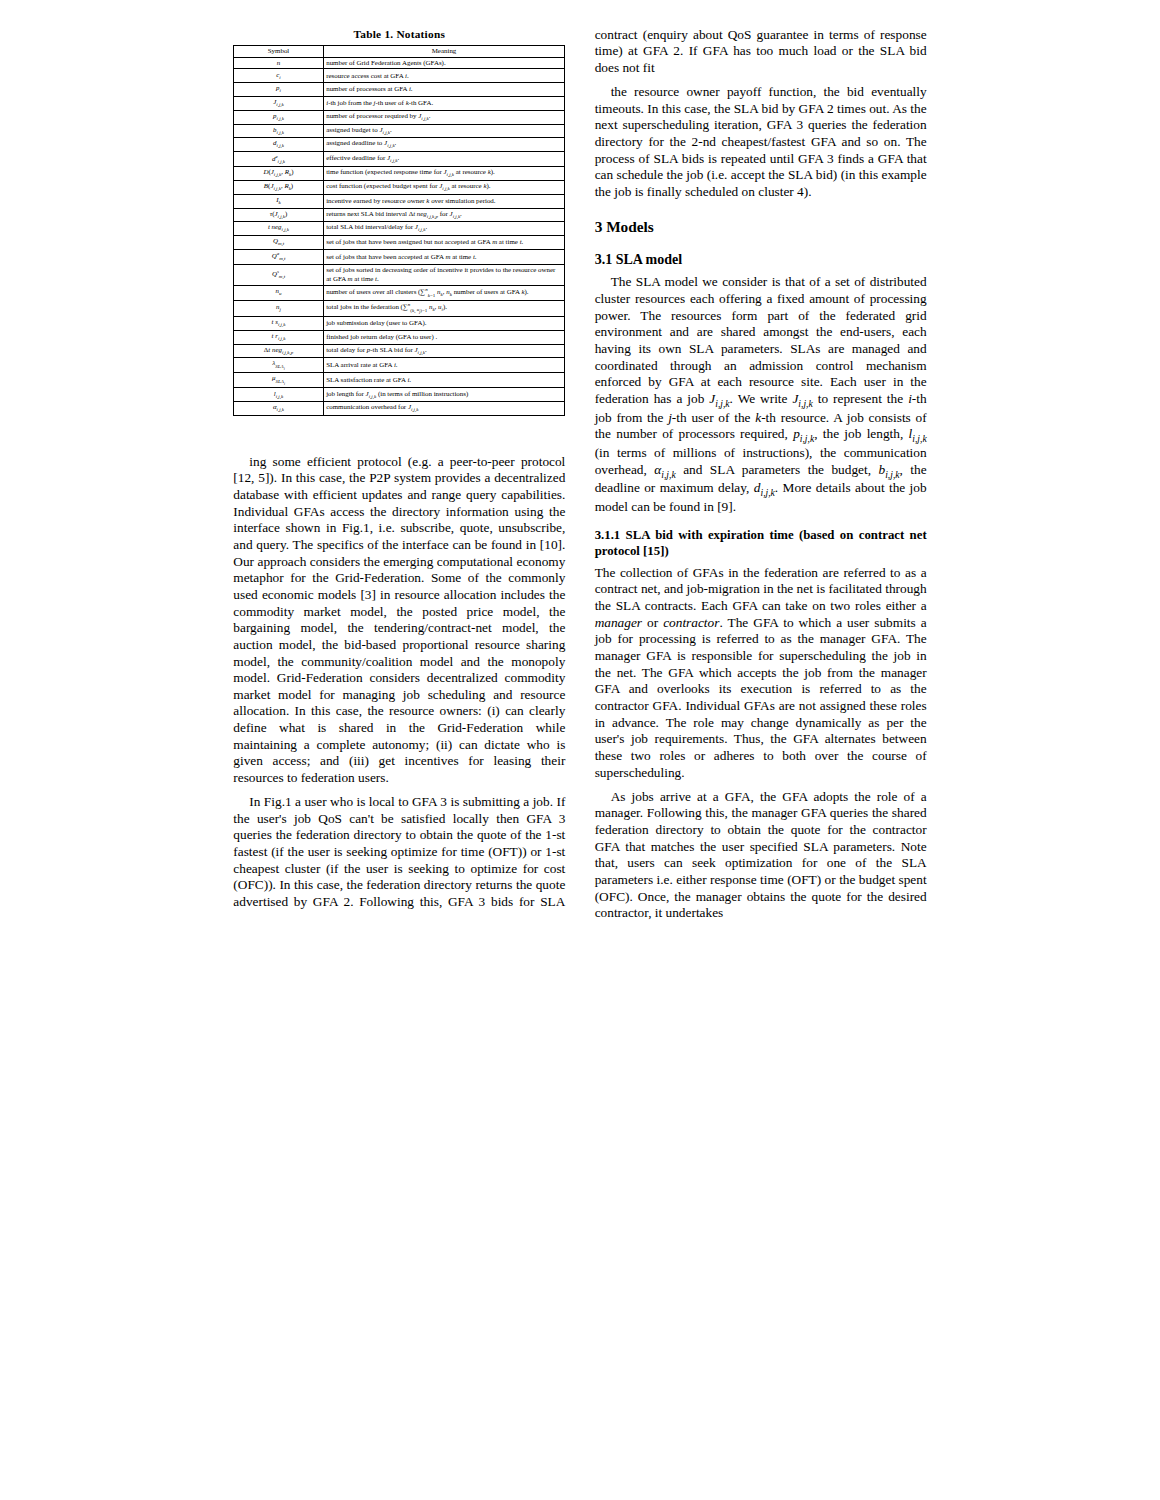Table 1. Notations
| Symbol | Meaning |
| --- | --- |
| n | number of Grid Federation Agents (GFAs). |
| c i | resource access cost at GFA i . |
| p i | number of processors at GFA i . |
| J i,j,k | i -th job from the j -th user of k -th GFA. |
| p i,j,k | number of processor required by J i,j,k . |
| b i,j,k | assigned budget to J i,j,k . |
| d i,j,k | assigned deadline to J i,j,k . |
| d e i,j,k | effective deadline for J i,j,k . |
| D ( J i,j,k , R k ) | time function (expected response time for J i,j,k at resource k ). |
| B ( J i,j,k , R k ) | cost function (expected budget spent for J i,j,k at resource k ). |
| I k | incentive earned by resource owner k over simulation period. |
| τ ( J i,j,k ) | returns next SLA bid interval Δ t neg i,j,k,p for J i,j,k . |
| t neg i,j,k | total SLA bid interval/delay for J i,j,k . |
| Q m,t | set of jobs that have been assigned but not accepted at GFA m at time t . |
| Q a m,t | set of jobs that have been accepted at GFA m at time t . |
| Q s m,t | set of jobs sorted in decreasing order of incentive it provides to the resource owner at GFA m at time t . |
| n u | number of users over all clusters (∑ n k =1 n k , n k number of users at GFA k ). |
| n j | total jobs in the federation (∑ n ( k , u j )=1 n k , u i ). |
| t s i,j,k | job submission delay (user to GFA). |
| t r i,j,k | finished job return delay (GFA to user) . |
| Δ t neg i,j,k,p | total delay for p -th SLA bid for J i,j,k . |
| λ SLA i | SLA arrival rate at GFA i . |
| μ SLA i | SLA satisfaction rate at GFA i . |
| l i,j,k | job length for J i,j,k (in terms of million instructions) |
| α i,j,k | communication overhead for J i,j,k |
ing some efficient protocol (e.g. a peer-to-peer protocol [12, 5]). In this case, the P2P system provides a decentralized database with efficient updates and range query capabilities. Individual GFAs access the directory information using the interface shown in Fig.1, i.e. subscribe, quote, unsubscribe, and query. The specifics of the interface can be found in [10]. Our approach considers the emerging computational economy metaphor for the Grid-Federation. Some of the commonly used economic models [3] in resource allocation includes the commodity market model, the posted price model, the bargaining model, the tendering/contract-net model, the auction model, the bid-based proportional resource sharing model, the community/coalition model and the monopoly model. Grid-Federation considers decentralized commodity market model for managing job scheduling and resource allocation. In this case, the resource owners: (i) can clearly define what is shared in the Grid-Federation while maintaining a complete autonomy; (ii) can dictate who is given access; and (iii) get incentives for leasing their resources to federation users.
In Fig.1 a user who is local to GFA 3 is submitting a job. If the user's job QoS can't be satisfied locally then GFA 3 queries the federation directory to obtain the quote of the 1-st fastest (if the user is seeking optimize for time (OFT)) or 1-st cheapest cluster (if the user is seeking to optimize for cost (OFC)). In this case, the federation directory returns the quote advertised by GFA 2. Following this, GFA 3 bids for SLA contract (enquiry about QoS guarantee in terms of response time) at GFA 2. If GFA has too much load or the SLA bid does not fit
the resource owner payoff function, the bid eventually timeouts. In this case, the SLA bid by GFA 2 times out. As the next superscheduling iteration, GFA 3 queries the federation directory for the 2-nd cheapest/fastest GFA and so on. The process of SLA bids is repeated until GFA 3 finds a GFA that can schedule the job (i.e. accept the SLA bid) (in this example the job is finally scheduled on cluster 4).
3 Models
3.1 SLA model
The SLA model we consider is that of a set of distributed cluster resources each offering a fixed amount of processing power. The resources form part of the federated grid environment and are shared amongst the end-users, each having its own SLA parameters. SLAs are managed and coordinated through an admission control mechanism enforced by GFA at each resource site. Each user in the federation has a job Ji,j,k. We write Ji,j,k to represent the i-th job from the j-th user of the k-th resource. A job consists of the number of processors required, pi,j,k, the job length, li,j,k (in terms of millions of instructions), the communication overhead, αi,j,k and SLA parameters the budget, bi,j,k, the deadline or maximum delay, di,j,k. More details about the job model can be found in [9].
3.1.1 SLA bid with expiration time (based on contract net protocol [15])
The collection of GFAs in the federation are referred to as a contract net, and job-migration in the net is facilitated through the SLA contracts. Each GFA can take on two roles either a manager or contractor. The GFA to which a user submits a job for processing is referred to as the manager GFA. The manager GFA is responsible for superscheduling the job in the net. The GFA which accepts the job from the manager GFA and overlooks its execution is referred to as the contractor GFA. Individual GFAs are not assigned these roles in advance. The role may change dynamically as per the user's job requirements. Thus, the GFA alternates between these two roles or adheres to both over the course of superscheduling.
As jobs arrive at a GFA, the GFA adopts the role of a manager. Following this, the manager GFA queries the shared federation directory to obtain the quote for the contractor GFA that matches the user specified SLA parameters. Note that, users can seek optimization for one of the SLA parameters i.e. either response time (OFT) or the budget spent (OFC). Once, the manager obtains the quote for the desired contractor, it undertakes